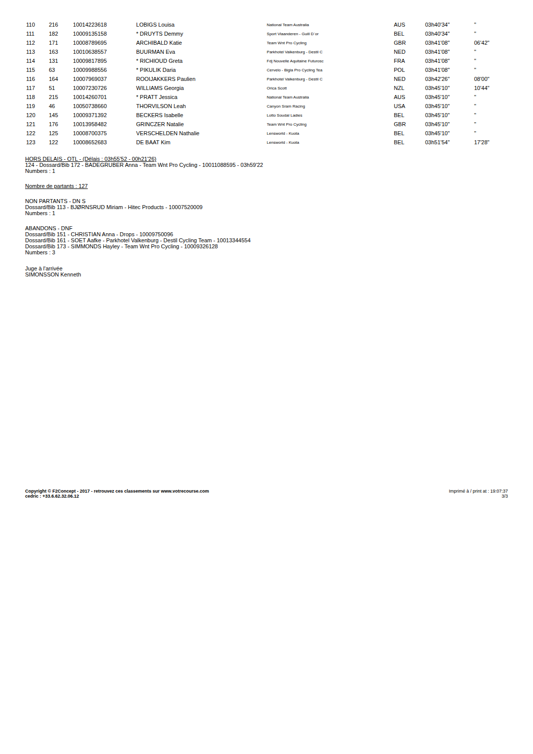| 110 | 216 | 10014223618 | LOBIGS Louisa | National Team Australia | AUS | 03h40'34" | '' |
| 111 | 182 | 10009135158 | * DRUYTS Demmy | Sport Vlaanderen - Guill D`or | BEL | 03h40'34" | '' |
| 112 | 171 | 10008789695 | ARCHIBALD Katie | Team Wnt Pro Cycling | GBR | 03h41'08" | 06'42" |
| 113 | 163 | 10010638557 | BUURMAN Eva | Parkhotel Valkenburg - Destil C | NED | 03h41'08" | '' |
| 114 | 131 | 10009817895 | * RICHIOUD Greta | Fdj Nouvelle Aquitaine Futurosc | FRA | 03h41'08" | '' |
| 115 | 63 | 10009988556 | * PIKULIK Daria | Cervelo - Bigla Pro Cycling Tea | POL | 03h41'08" | '' |
| 116 | 164 | 10007969037 | ROOIJAKKERS Paulien | Parkhotel Valkenburg - Destil C | NED | 03h42'26" | 08'00" |
| 117 | 51 | 10007230726 | WILLIAMS Georgia | Orica Scott | NZL | 03h45'10" | 10'44" |
| 118 | 215 | 10014260701 | * PRATT Jessica | National Team Australia | AUS | 03h45'10" | '' |
| 119 | 46 | 10050738660 | THORVILSON Leah | Canyon Sram Racing | USA | 03h45'10" | '' |
| 120 | 145 | 10009371392 | BECKERS Isabelle | Lotto Soudal Ladies | BEL | 03h45'10" | '' |
| 121 | 176 | 10013958482 | GRINCZER Natalie | Team Wnt Pro Cycling | GBR | 03h45'10" | '' |
| 122 | 125 | 10008700375 | VERSCHELDEN Nathalie | Lensworld - Kuota | BEL | 03h45'10" | '' |
| 123 | 122 | 10008652683 | DE BAAT Kim | Lensworld - Kuota | BEL | 03h51'54" | 17'28" |
HORS DELAIS - OTL - (Délais : 03h55'52 - 00h21'26)
124 - Dossard/Bib 172 - BADEGRUBER Anna - Team Wnt Pro Cycling - 10011088595 - 03h59'22
Numbers : 1
Nombre de partants : 127
NON PARTANTS - DN S
Dossard/Bib 113 - BJØRNSRUD Miriam - Hitec Products - 10007520009
Numbers : 1
ABANDONS - DNF
Dossard/Bib 151 - CHRISTIAN Anna - Drops - 10009750096
Dossard/Bib 161 - SOET Aafke - Parkhotel Valkenburg - Destil Cycling Team - 10013344554
Dossard/Bib 173 - SIMMONDS Hayley - Team Wnt Pro Cycling - 10009326128
Numbers : 3
Juge à l'arrivée
SIMONSSON Kenneth
Copyright © F2Concept - 2017 - retrouvez ces classements sur www.votrecourse.com
cedric : +33.6.62.32.06.12
Imprimé à / print at : 19:07:37
3/3